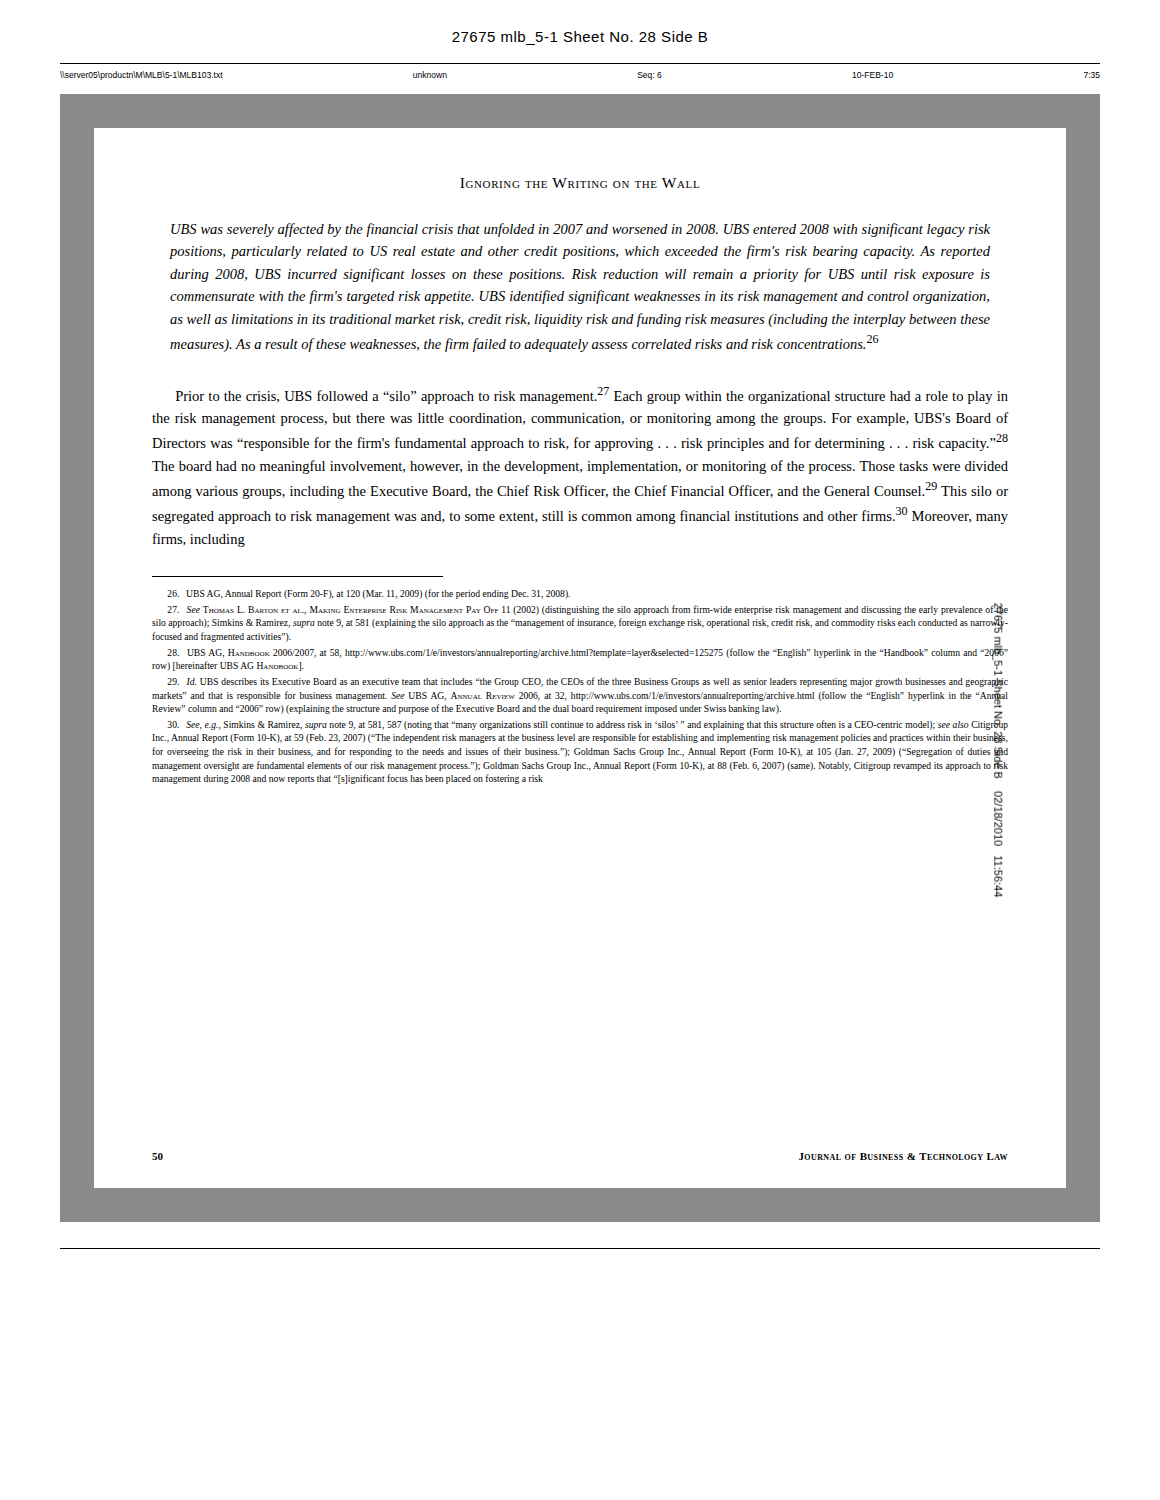27675 mlb_5-1 Sheet No. 28 Side B
\\server05\productn\M\MLB\5-1\MLB103.txt unknown Seq: 6 10-FEB-10 7:35
Ignoring the Writing on the Wall
UBS was severely affected by the financial crisis that unfolded in 2007 and worsened in 2008. UBS entered 2008 with significant legacy risk positions, particularly related to US real estate and other credit positions, which exceeded the firm's risk bearing capacity. As reported during 2008, UBS incurred significant losses on these positions. Risk reduction will remain a priority for UBS until risk exposure is commensurate with the firm's targeted risk appetite. UBS identified significant weaknesses in its risk management and control organization, as well as limitations in its traditional market risk, credit risk, liquidity risk and funding risk measures (including the interplay between these measures). As a result of these weaknesses, the firm failed to adequately assess correlated risks and risk concentrations.26
Prior to the crisis, UBS followed a “silo” approach to risk management.27 Each group within the organizational structure had a role to play in the risk management process, but there was little coordination, communication, or monitoring among the groups. For example, UBS's Board of Directors was “responsible for the firm's fundamental approach to risk, for approving . . . risk principles and for determining . . . risk capacity.”28 The board had no meaningful involvement, however, in the development, implementation, or monitoring of the process. Those tasks were divided among various groups, including the Executive Board, the Chief Risk Officer, the Chief Financial Officer, and the General Counsel.29 This silo or segregated approach to risk management was and, to some extent, still is common among financial institutions and other firms.30 Moreover, many firms, including
26. UBS AG, Annual Report (Form 20-F), at 120 (Mar. 11, 2009) (for the period ending Dec. 31, 2008).
27. See Thomas L. Barton et al., Making Enterprise Risk Management Pay Off 11 (2002) (distinguishing the silo approach from firm-wide enterprise risk management and discussing the early prevalence of the silo approach); Simkins & Ramirez, supra note 9, at 581 (explaining the silo approach as the “management of insurance, foreign exchange risk, operational risk, credit risk, and commodity risks each conducted as narrowly-focused and fragmented activities”).
28. UBS AG, Handbook 2006/2007, at 58, http://www.ubs.com/1/e/investors/annualreporting/archive.html?template=layer&selected=125275 (follow the “English” hyperlink in the “Handbook” column and “2006” row) [hereinafter UBS AG Handbook].
29. Id. UBS describes its Executive Board as an executive team that includes “the Group CEO, the CEOs of the three Business Groups as well as senior leaders representing major growth businesses and geographic markets” and that is responsible for business management. See UBS AG, Annual Review 2006, at 32, http://www.ubs.com/1/e/investors/annualreporting/archive.html (follow the “English” hyperlink in the “Annual Review” column and “2006” row) (explaining the structure and purpose of the Executive Board and the dual board requirement imposed under Swiss banking law).
30. See, e.g., Simkins & Ramirez, supra note 9, at 581, 587 (noting that “many organizations still continue to address risk in ‘silos’ ” and explaining that this structure often is a CEO-centric model); see also Citigroup Inc., Annual Report (Form 10-K), at 59 (Feb. 23, 2007) (“The independent risk managers at the business level are responsible for establishing and implementing risk management policies and practices within their business, for overseeing the risk in their business, and for responding to the needs and issues of their business.”); Goldman Sachs Group Inc., Annual Report (Form 10-K), at 105 (Jan. 27, 2009) (“Segregation of duties and management oversight are fundamental elements of our risk management process.”); Goldman Sachs Group Inc., Annual Report (Form 10-K), at 88 (Feb. 6, 2007) (same). Notably, Citigroup revamped its approach to risk management during 2008 and now reports that “[s]ignificant focus has been placed on fostering a risk
50
Journal of Business & Technology Law
27675 mlb_5-1 Sheet No. 28 Side B 02/18/2010 11:56:44